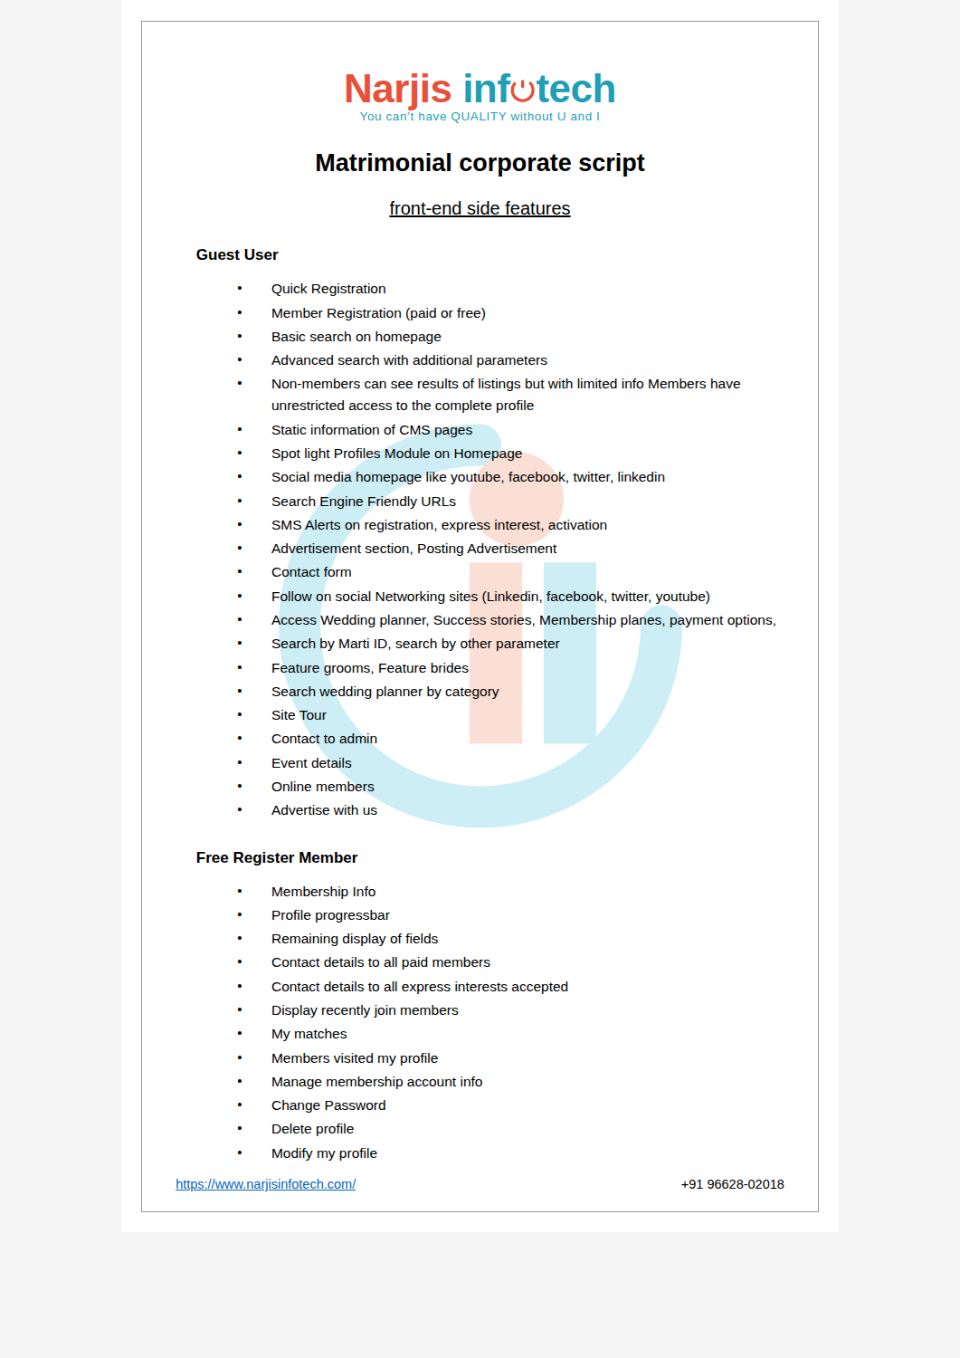Narjis inf tech
You can’t have QUALITY without U and I
Matrimonial corporate script
front-end side features
Guest User
Quick Registration
Member Registration (paid or free)
Basic search on homepage
Advanced search with additional parameters
Non-members can see results of listings but with limited info Members have unrestricted access to the complete profile
Static information of CMS pages
Spot light Profiles Module on Homepage
Social media homepage like youtube, facebook, twitter, linkedin
Search Engine Friendly URLs
SMS Alerts on registration, express interest, activation
Advertisement section, Posting Advertisement
Contact form
Follow on social Networking sites (Linkedin, facebook, twitter, youtube)
Access Wedding planner, Success stories, Membership planes, payment options,
Search by Marti ID, search by other parameter
Feature grooms, Feature brides
Search wedding planner by category
Site Tour
Contact to admin
Event details
Online members
Advertise with us
Free Register Member
Membership Info
Profile progressbar
Remaining display of fields
Contact details to all paid members
Contact details to all express interests accepted
Display recently join members
My matches
Members visited my profile
Manage membership account info
Change Password
Delete profile
Modify my profile
https://www.narjisinfotech.com/ +91 96628-02018